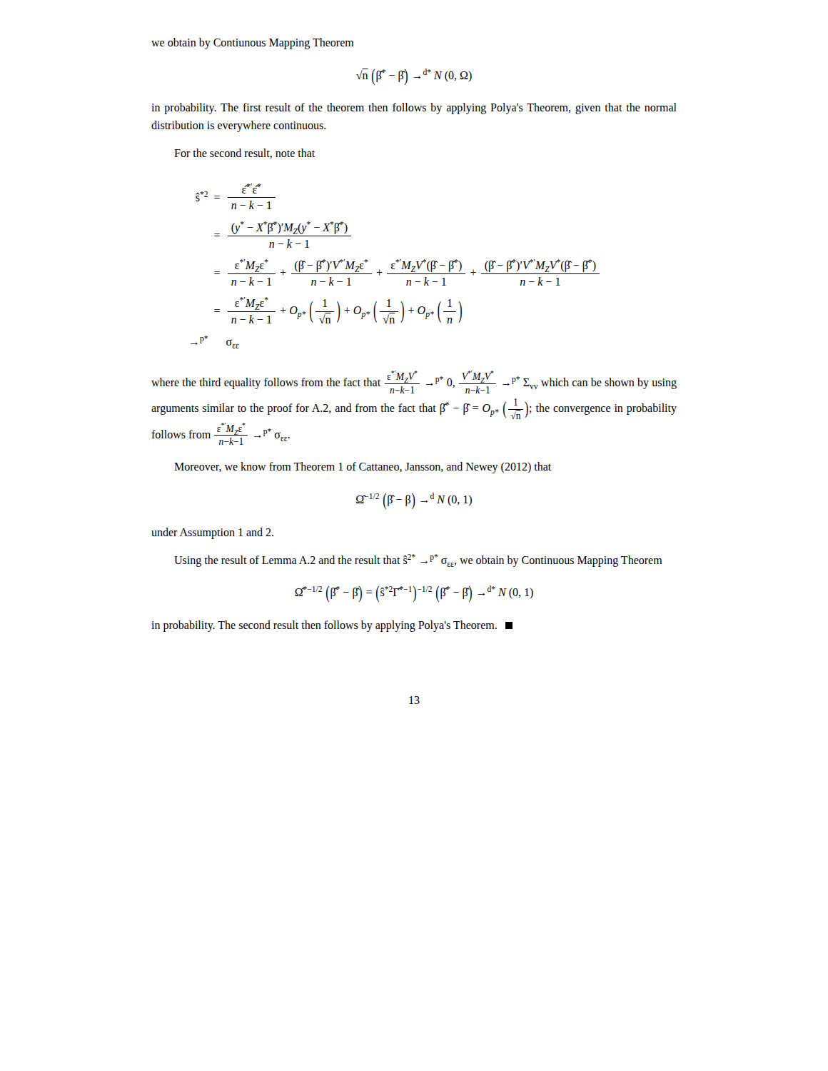we obtain by Contiunous Mapping Theorem
√n (β̂* − β̂) →d* N (0, Ω)
in probability. The first result of the theorem then follows by applying Polya's Theorem, given that the normal distribution is everywhere continuous.
For the second result, note that
| ŝ *2 | = | ε̂ *′ ε̂ * n − k − 1 |
| | = | ( y * − X * β̂ * )′ M Z ( y * − X * β̂ * ) n − k − 1 |
| | = | ε *′ M Z ε * n − k − 1 + (β̂ − β̂ * )′ V *′ M Z ε * n − k − 1 + ε *′ M Z V * (β̂ − β̂ * ) n − k − 1 + (β̂ − β̂ * )′ V *′ M Z V * (β̂ − β̂ * ) n − k − 1 |
| | = | ε *′ M Z ε * n − k − 1 + O p* ( 1 √ n ) + O p* ( 1 √ n ) + O p* ( 1 n ) |
| → p* | | σ εε |
where the third equality follows from the fact that ε*′MZV*n−k−1 →p* 0, V*′MZV*n−k−1 →p* Σvv which can be shown by using arguments similar to the proof for A.2, and from the fact that β̂* − β̂ = Op* (1√n); the convergence in probability follows from ε*′MZε*n−k−1 →p* σεε.
Moreover, we know from Theorem 1 of Cattaneo, Jansson, and Newey (2012) that
Ω̂−1/2 (β̂ − β) →d N (0, 1)
under Assumption 1 and 2.
Using the result of Lemma A.2 and the result that ŝ2* →p* σεε, we obtain by Continuous Mapping Theorem
Ω̂*−1/2 (β̂* − β̂) = (ŝ*2Γ̂*−1)−1/2 (β̂* − β̂) →d* N (0, 1)
in probability. The second result then follows by applying Polya's Theorem.
13